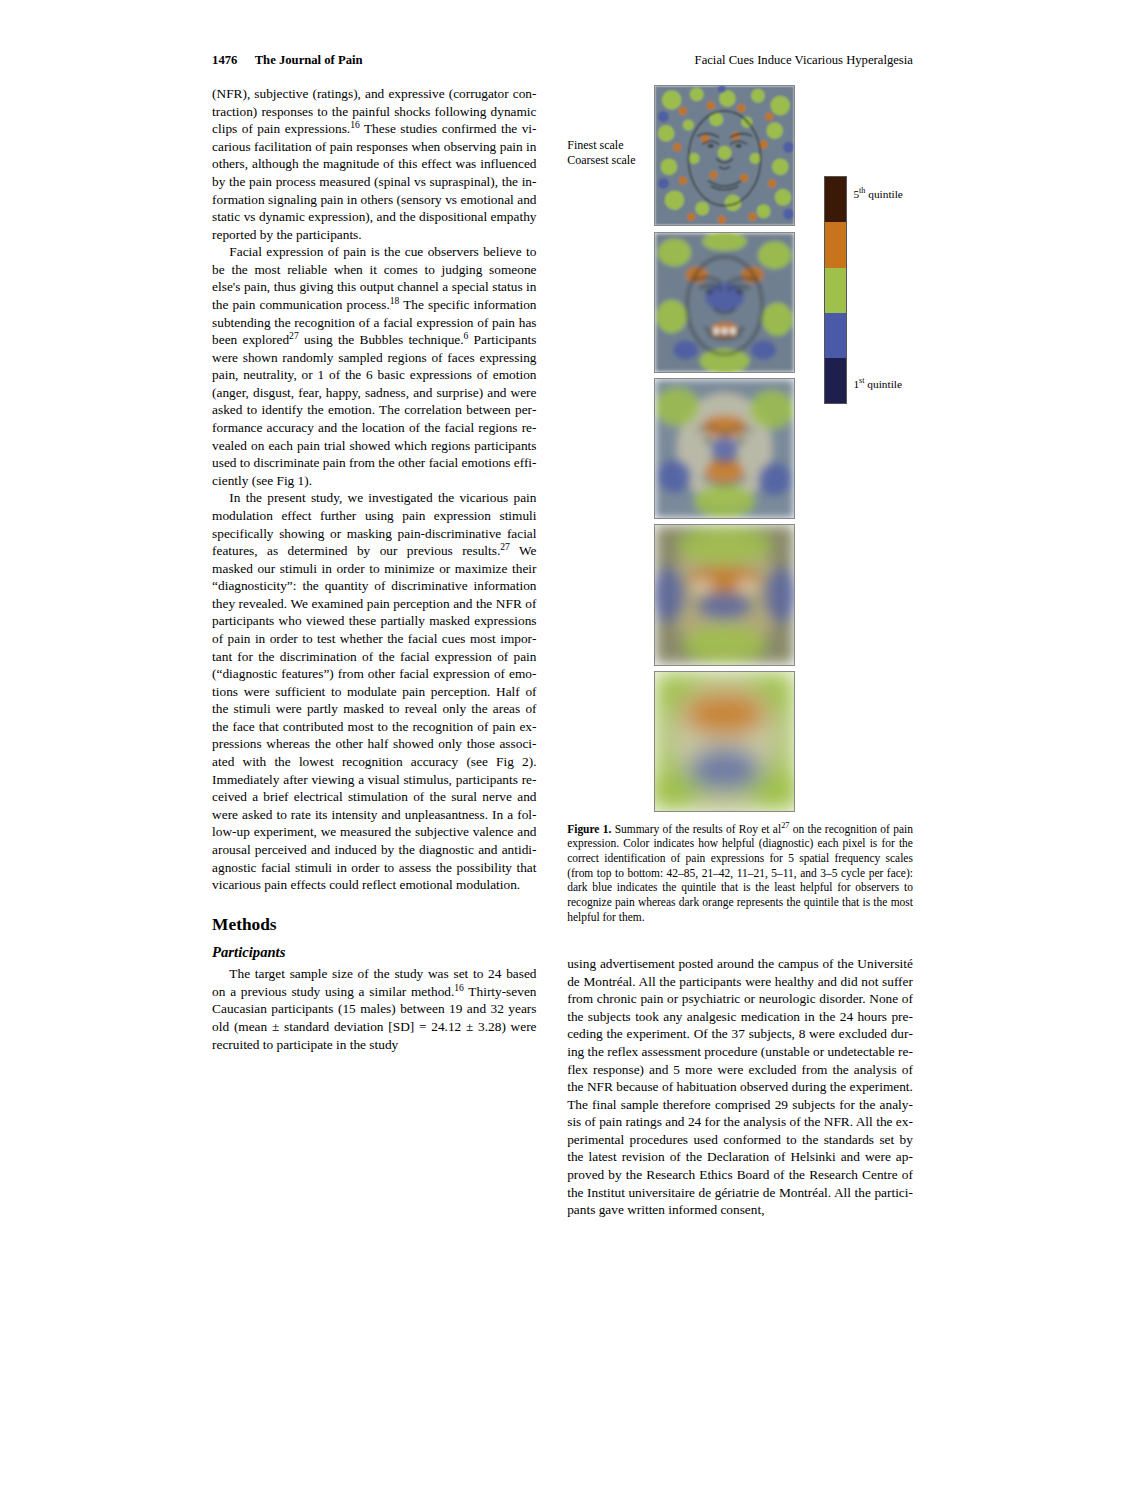1476 The Journal of Pain
Facial Cues Induce Vicarious Hyperalgesia
(NFR), subjective (ratings), and expressive (corrugator contraction) responses to the painful shocks following dynamic clips of pain expressions.16 These studies confirmed the vicarious facilitation of pain responses when observing pain in others, although the magnitude of this effect was influenced by the pain process measured (spinal vs supraspinal), the information signaling pain in others (sensory vs emotional and static vs dynamic expression), and the dispositional empathy reported by the participants.
Facial expression of pain is the cue observers believe to be the most reliable when it comes to judging someone else's pain, thus giving this output channel a special status in the pain communication process.18 The specific information subtending the recognition of a facial expression of pain has been explored27 using the Bubbles technique.6 Participants were shown randomly sampled regions of faces expressing pain, neutrality, or 1 of the 6 basic expressions of emotion (anger, disgust, fear, happy, sadness, and surprise) and were asked to identify the emotion. The correlation between performance accuracy and the location of the facial regions revealed on each pain trial showed which regions participants used to discriminate pain from the other facial emotions efficiently (see Fig 1).
In the present study, we investigated the vicarious pain modulation effect further using pain expression stimuli specifically showing or masking pain-discriminative facial features, as determined by our previous results.27 We masked our stimuli in order to minimize or maximize their “diagnosticity”: the quantity of discriminative information they revealed. We examined pain perception and the NFR of participants who viewed these partially masked expressions of pain in order to test whether the facial cues most important for the discrimination of the facial expression of pain (“diagnostic features”) from other facial expression of emotions were sufficient to modulate pain perception. Half of the stimuli were partly masked to reveal only the areas of the face that contributed most to the recognition of pain expressions whereas the other half showed only those associated with the lowest recognition accuracy (see Fig 2). Immediately after viewing a visual stimulus, participants received a brief electrical stimulation of the sural nerve and were asked to rate its intensity and unpleasantness. In a follow-up experiment, we measured the subjective valence and arousal perceived and induced by the diagnostic and antidiagnostic facial stimuli in order to assess the possibility that vicarious pain effects could reflect emotional modulation.
Methods
Participants
The target sample size of the study was set to 24 based on a previous study using a similar method.16 Thirty-seven Caucasian participants (15 males) between 19 and 32 years old (mean ± standard deviation [SD] = 24.12 ± 3.28) were recruited to participate in the study
Finest scale
Coarsest scale
5th quintile
1st quintile
Figure 1. Summary of the results of Roy et al27 on the recognition of pain expression. Color indicates how helpful (diagnostic) each pixel is for the correct identification of pain expressions for 5 spatial frequency scales (from top to bottom: 42–85, 21–42, 11–21, 5–11, and 3–5 cycle per face): dark blue indicates the quintile that is the least helpful for observers to recognize pain whereas dark orange represents the quintile that is the most helpful for them.
using advertisement posted around the campus of the Université de Montréal. All the participants were healthy and did not suffer from chronic pain or psychiatric or neurologic disorder. None of the subjects took any analgesic medication in the 24 hours preceding the experiment. Of the 37 subjects, 8 were excluded during the reflex assessment procedure (unstable or undetectable reflex response) and 5 more were excluded from the analysis of the NFR because of habituation observed during the experiment. The final sample therefore comprised 29 subjects for the analysis of pain ratings and 24 for the analysis of the NFR. All the experimental procedures used conformed to the standards set by the latest revision of the Declaration of Helsinki and were approved by the Research Ethics Board of the Research Centre of the Institut universitaire de gériatrie de Montréal. All the participants gave written informed consent,